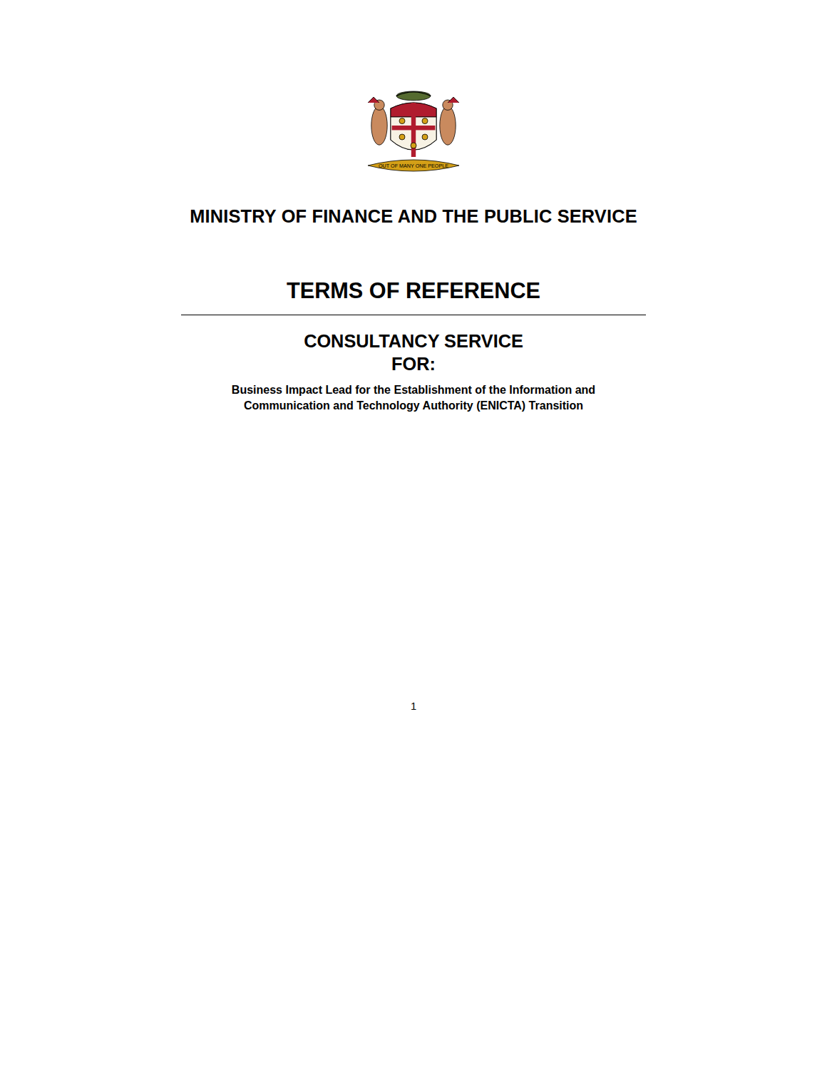MINISTRY OF FINANCE AND THE PUBLIC SERVICE
TERMS OF REFERENCE
CONSULTANCY SERVICE
FOR:
Business Impact Lead for the Establishment of the Information and Communication and Technology Authority (ENICTA) Transition
1